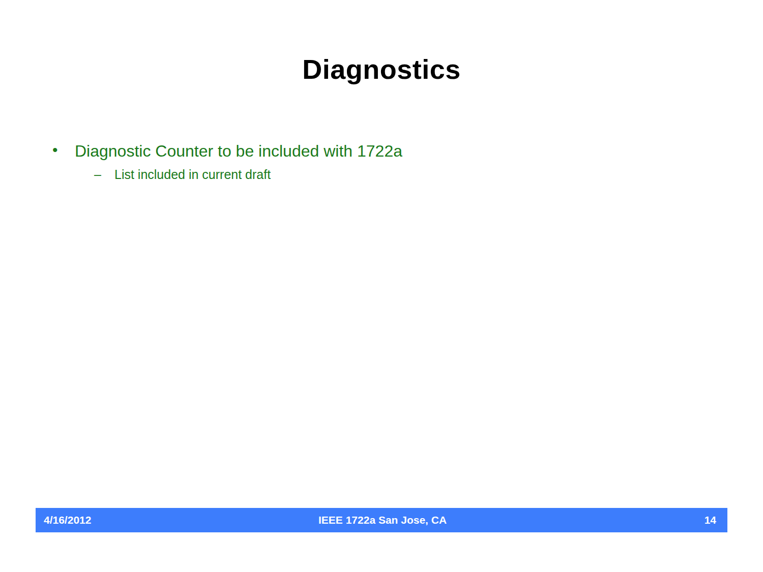Diagnostics
Diagnostic Counter to be included with 1722a
List included in current draft
4/16/2012 IEEE 1722a San Jose, CA 14